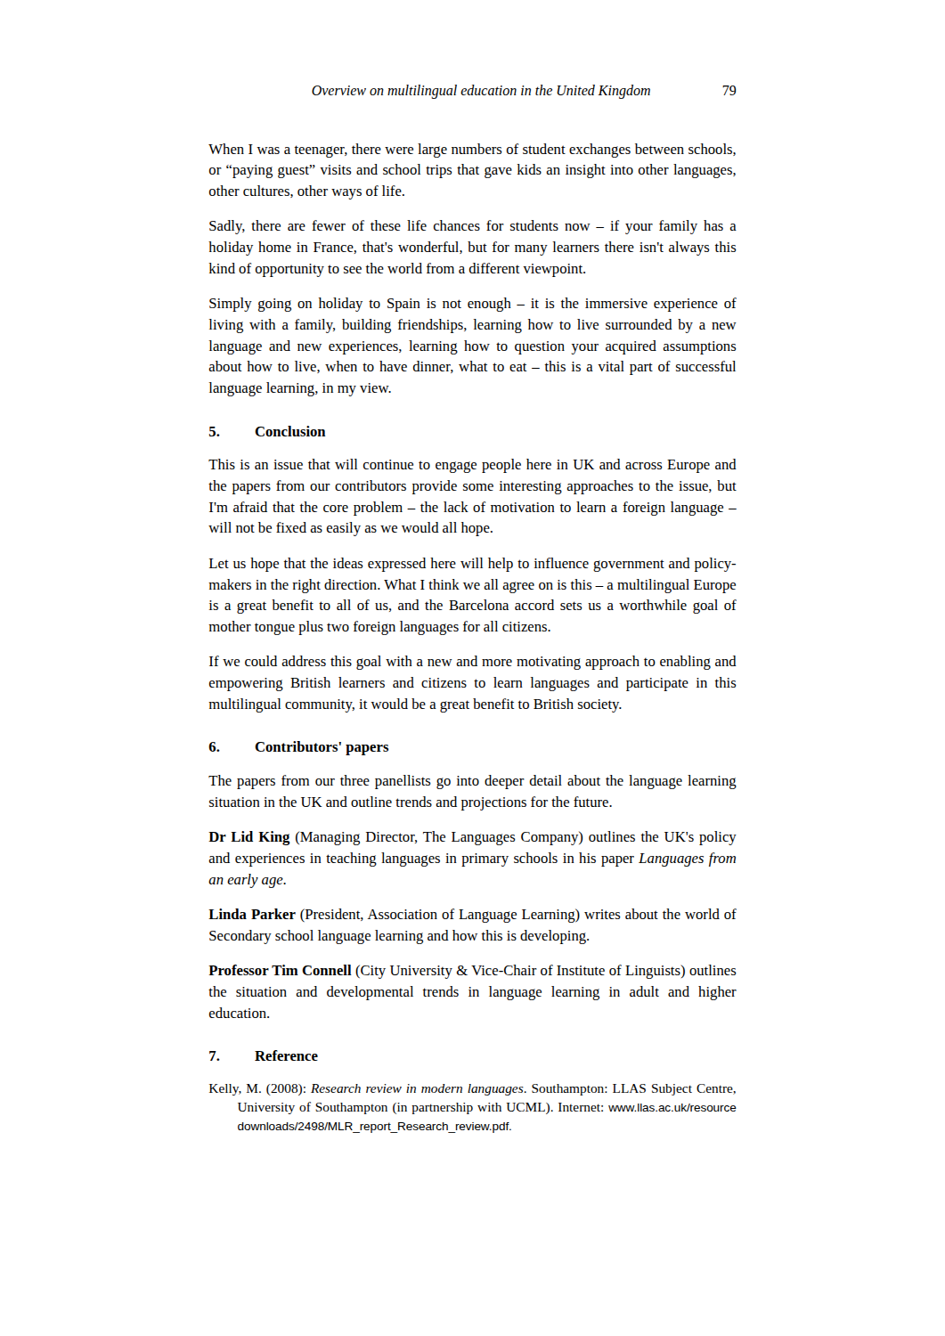Overview on multilingual education in the United Kingdom 79
When I was a teenager, there were large numbers of student exchanges between schools, or “paying guest” visits and school trips that gave kids an insight into other languages, other cultures, other ways of life.
Sadly, there are fewer of these life chances for students now – if your family has a holiday home in France, that's wonderful, but for many learners there isn't always this kind of opportunity to see the world from a different viewpoint.
Simply going on holiday to Spain is not enough – it is the immersive experience of living with a family, building friendships, learning how to live surrounded by a new language and new experiences, learning how to question your acquired assumptions about how to live, when to have dinner, what to eat – this is a vital part of successful language learning, in my view.
5. Conclusion
This is an issue that will continue to engage people here in UK and across Europe and the papers from our contributors provide some interesting approaches to the issue, but I'm afraid that the core problem – the lack of motivation to learn a foreign language – will not be fixed as easily as we would all hope.
Let us hope that the ideas expressed here will help to influence government and policy-makers in the right direction. What I think we all agree on is this – a multilingual Europe is a great benefit to all of us, and the Barcelona accord sets us a worthwhile goal of mother tongue plus two foreign languages for all citizens.
If we could address this goal with a new and more motivating approach to enabling and empowering British learners and citizens to learn languages and participate in this multilingual community, it would be a great benefit to British society.
6. Contributors' papers
The papers from our three panellists go into deeper detail about the language learning situation in the UK and outline trends and projections for the future.
Dr Lid King (Managing Director, The Languages Company) outlines the UK's policy and experiences in teaching languages in primary schools in his paper Languages from an early age.
Linda Parker (President, Association of Language Learning) writes about the world of Secondary school language learning and how this is developing.
Professor Tim Connell (City University & Vice-Chair of Institute of Linguists) outlines the situation and developmental trends in language learning in adult and higher education.
7. Reference
Kelly, M. (2008): Research review in modern languages. Southampton: LLAS Subject Centre, University of Southampton (in partnership with UCML). Internet: www.llas.ac.uk/resource downloads/2498/MLR_report_Research_review.pdf.